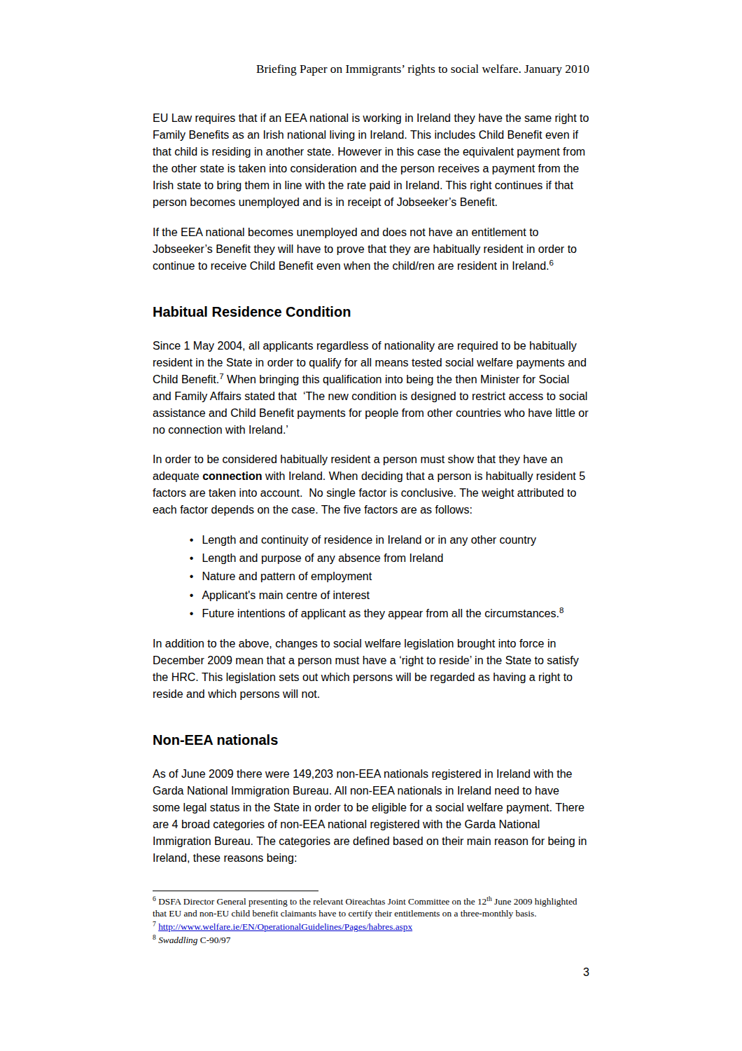Briefing Paper on Immigrants’ rights to social welfare. January 2010
EU Law requires that if an EEA national is working in Ireland they have the same right to Family Benefits as an Irish national living in Ireland. This includes Child Benefit even if that child is residing in another state. However in this case the equivalent payment from the other state is taken into consideration and the person receives a payment from the Irish state to bring them in line with the rate paid in Ireland. This right continues if that person becomes unemployed and is in receipt of Jobseeker’s Benefit.
If the EEA national becomes unemployed and does not have an entitlement to Jobseeker’s Benefit they will have to prove that they are habitually resident in order to continue to receive Child Benefit even when the child/ren are resident in Ireland.6
Habitual Residence Condition
Since 1 May 2004, all applicants regardless of nationality are required to be habitually resident in the State in order to qualify for all means tested social welfare payments and Child Benefit.7 When bringing this qualification into being the then Minister for Social and Family Affairs stated that ‘The new condition is designed to restrict access to social assistance and Child Benefit payments for people from other countries who have little or no connection with Ireland.’
In order to be considered habitually resident a person must show that they have an adequate connection with Ireland. When deciding that a person is habitually resident 5 factors are taken into account. No single factor is conclusive. The weight attributed to each factor depends on the case. The five factors are as follows:
Length and continuity of residence in Ireland or in any other country
Length and purpose of any absence from Ireland
Nature and pattern of employment
Applicant's main centre of interest
Future intentions of applicant as they appear from all the circumstances.8
In addition to the above, changes to social welfare legislation brought into force in December 2009 mean that a person must have a ‘right to reside’ in the State to satisfy the HRC. This legislation sets out which persons will be regarded as having a right to reside and which persons will not.
Non-EEA nationals
As of June 2009 there were 149,203 non-EEA nationals registered in Ireland with the Garda National Immigration Bureau. All non-EEA nationals in Ireland need to have some legal status in the State in order to be eligible for a social welfare payment. There are 4 broad categories of non-EEA national registered with the Garda National Immigration Bureau. The categories are defined based on their main reason for being in Ireland, these reasons being:
6 DSFA Director General presenting to the relevant Oireachtas Joint Committee on the 12th June 2009 highlighted that EU and non-EU child benefit claimants have to certify their entitlements on a three-monthly basis.
7 http://www.welfare.ie/EN/OperationalGuidelines/Pages/habres.aspx
8 Swaddling C-90/97
3